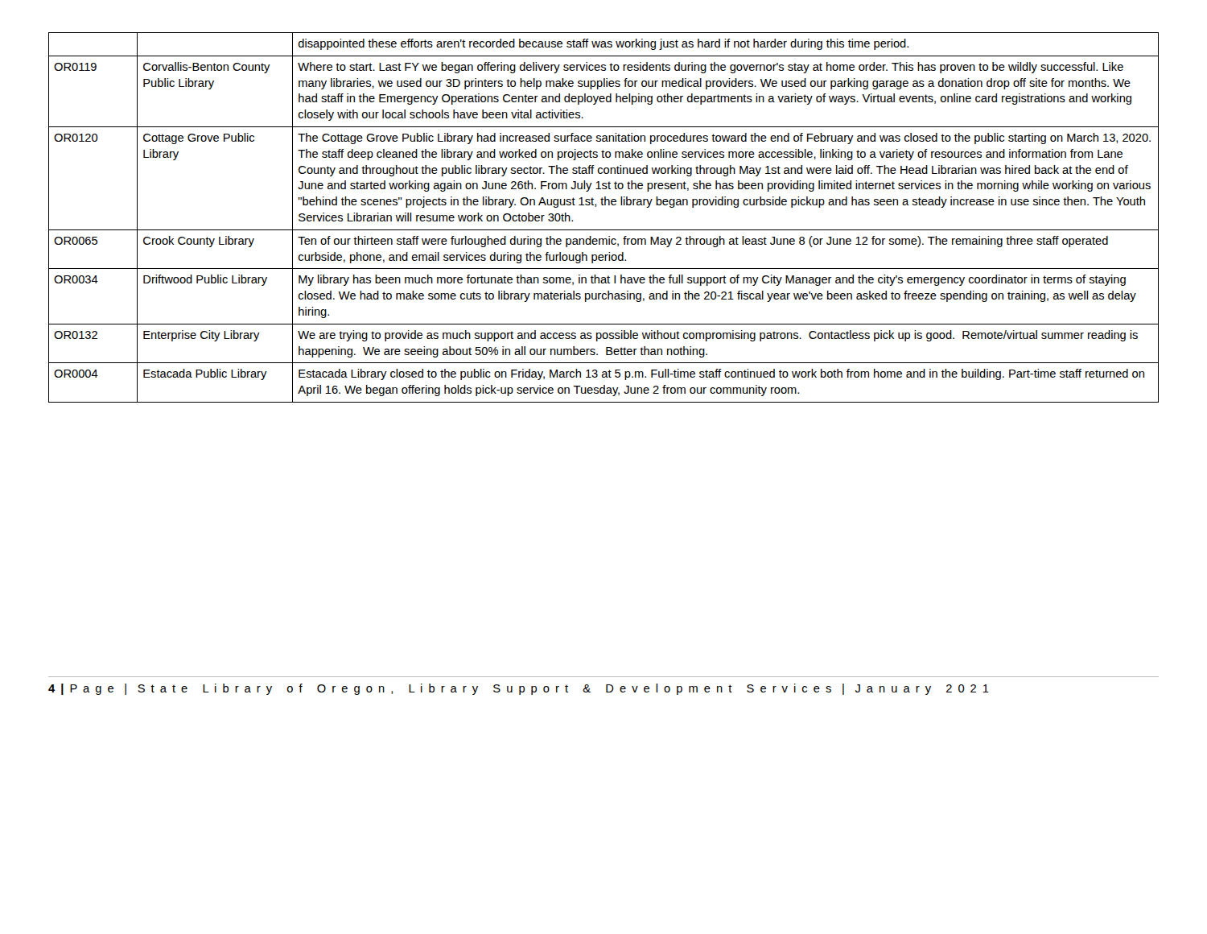| | | disappointed these efforts aren't recorded because staff was working just as hard if not harder during this time period. |
| OR0119 | Corvallis-Benton County Public Library | Where to start. Last FY we began offering delivery services to residents during the governor's stay at home order. This has proven to be wildly successful. Like many libraries, we used our 3D printers to help make supplies for our medical providers. We used our parking garage as a donation drop off site for months. We had staff in the Emergency Operations Center and deployed helping other departments in a variety of ways. Virtual events, online card registrations and working closely with our local schools have been vital activities. |
| OR0120 | Cottage Grove Public Library | The Cottage Grove Public Library had increased surface sanitation procedures toward the end of February and was closed to the public starting on March 13, 2020. The staff deep cleaned the library and worked on projects to make online services more accessible, linking to a variety of resources and information from Lane County and throughout the public library sector. The staff continued working through May 1st and were laid off. The Head Librarian was hired back at the end of June and started working again on June 26th. From July 1st to the present, she has been providing limited internet services in the morning while working on various "behind the scenes" projects in the library. On August 1st, the library began providing curbside pickup and has seen a steady increase in use since then. The Youth Services Librarian will resume work on October 30th. |
| OR0065 | Crook County Library | Ten of our thirteen staff were furloughed during the pandemic, from May 2 through at least June 8 (or June 12 for some). The remaining three staff operated curbside, phone, and email services during the furlough period. |
| OR0034 | Driftwood Public Library | My library has been much more fortunate than some, in that I have the full support of my City Manager and the city's emergency coordinator in terms of staying closed. We had to make some cuts to library materials purchasing, and in the 20-21 fiscal year we've been asked to freeze spending on training, as well as delay hiring. |
| OR0132 | Enterprise City Library | We are trying to provide as much support and access as possible without compromising patrons. Contactless pick up is good. Remote/virtual summer reading is happening. We are seeing about 50% in all our numbers. Better than nothing. |
| OR0004 | Estacada Public Library | Estacada Library closed to the public on Friday, March 13 at 5 p.m. Full-time staff continued to work both from home and in the building. Part-time staff returned on April 16. We began offering holds pick-up service on Tuesday, June 2 from our community room. |
4 | P a g e | S t a t e L i b r a r y o f O r e g o n , L i b r a r y S u p p o r t & D e v e l o p m e n t S e r v i c e s | J a n u a r y 2 0 2 1